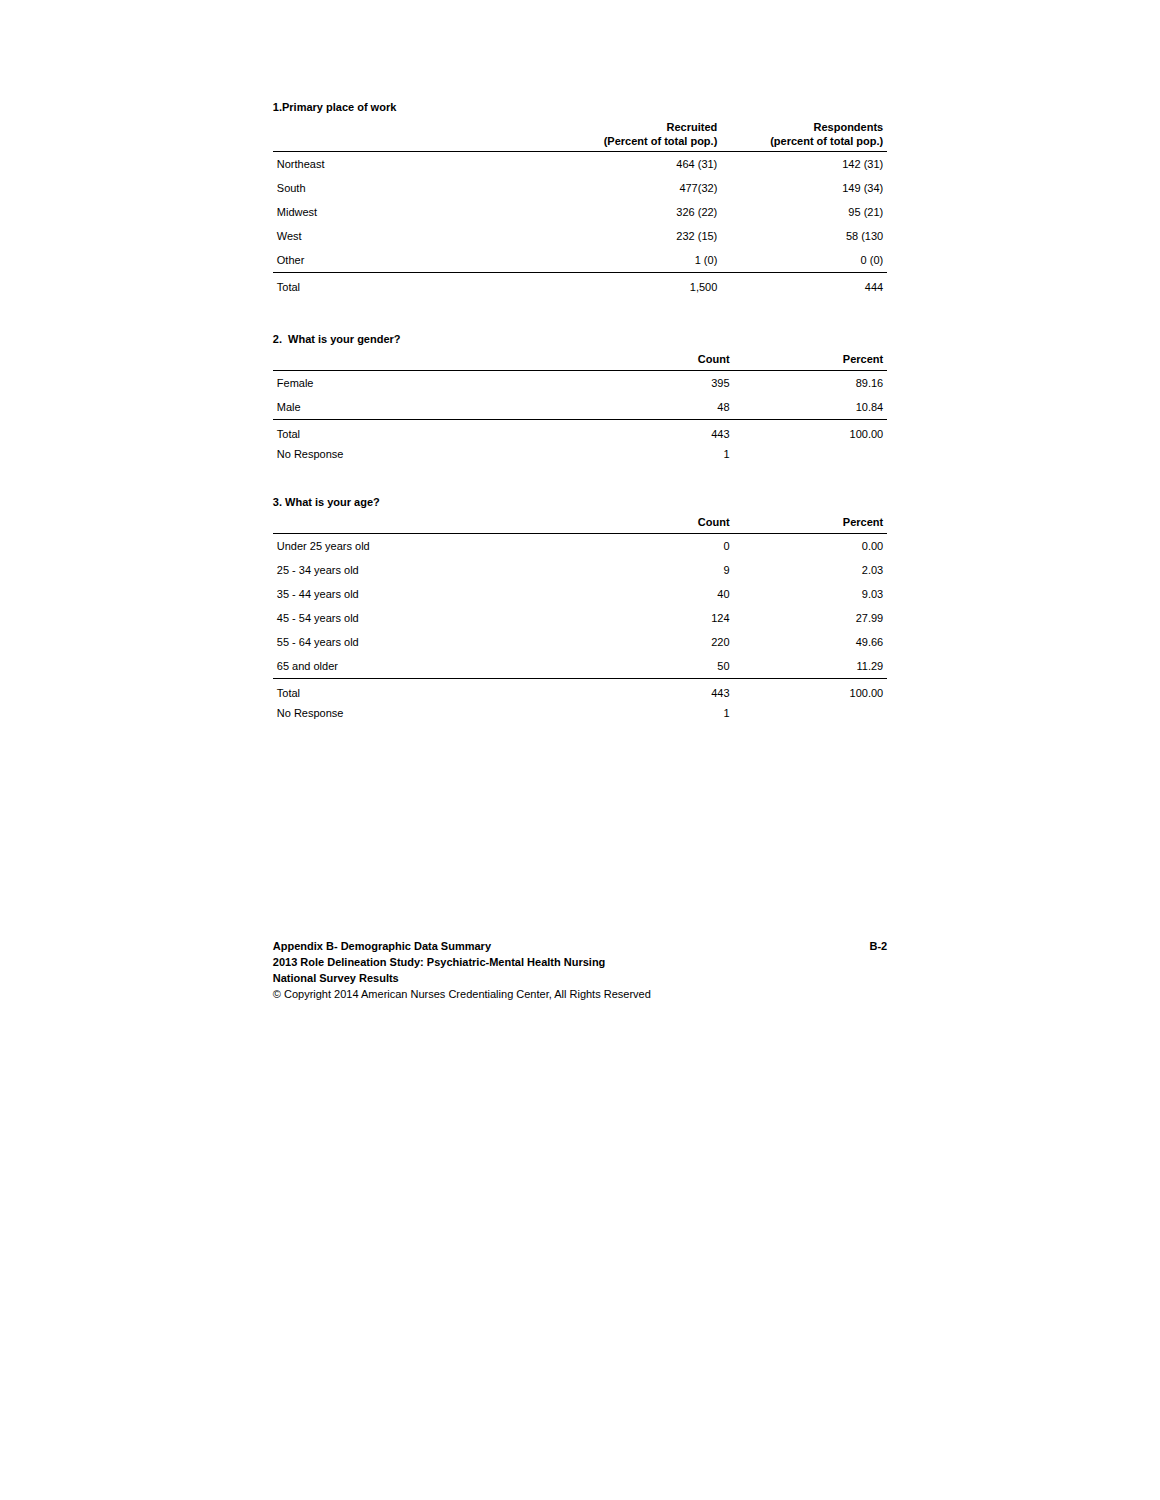1.Primary place of work
| | Recruited (Percent of total pop.) | Respondents (percent of total pop.) |
| --- | --- | --- |
| Northeast | 464 (31) | 142 (31) |
| South | 477(32) | 149 (34) |
| Midwest | 326 (22) | 95 (21) |
| West | 232 (15) | 58 (130 |
| Other | 1 (0) | 0 (0) |
| Total | 1,500 | 444 |
2. What is your gender?
| | Count | Percent |
| --- | --- | --- |
| Female | 395 | 89.16 |
| Male | 48 | 10.84 |
| Total | 443 | 100.00 |
| No Response | 1 | |
3. What is your age?
| | Count | Percent |
| --- | --- | --- |
| Under 25 years old | 0 | 0.00 |
| 25 - 34 years old | 9 | 2.03 |
| 35 - 44 years old | 40 | 9.03 |
| 45 - 54 years old | 124 | 27.99 |
| 55 - 64 years old | 220 | 49.66 |
| 65 and older | 50 | 11.29 |
| Total | 443 | 100.00 |
| No Response | 1 | |
Appendix B- Demographic Data Summary B-2
2013 Role Delineation Study: Psychiatric-Mental Health Nursing
National Survey Results
© Copyright 2014 American Nurses Credentialing Center, All Rights Reserved